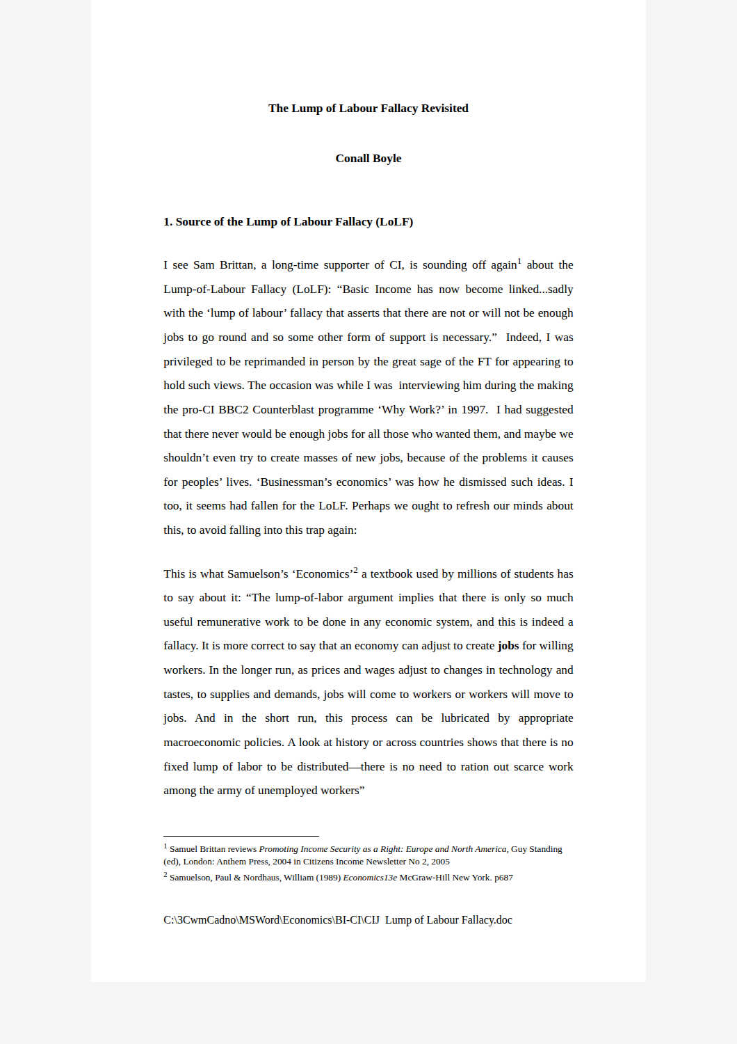The Lump of Labour Fallacy Revisited
Conall Boyle
1. Source of the Lump of Labour Fallacy (LoLF)
I see Sam Brittan, a long-time supporter of CI, is sounding off again1 about the Lump-of-Labour Fallacy (LoLF): “Basic Income has now become linked...sadly with the ‘lump of labour’ fallacy that asserts that there are not or will not be enough jobs to go round and so some other form of support is necessary.” Indeed, I was privileged to be reprimanded in person by the great sage of the FT for appearing to hold such views. The occasion was while I was interviewing him during the making the pro-CI BBC2 Counterblast programme ‘Why Work?’ in 1997. I had suggested that there never would be enough jobs for all those who wanted them, and maybe we shouldn’t even try to create masses of new jobs, because of the problems it causes for peoples’ lives. ‘Businessman’s economics’ was how he dismissed such ideas. I too, it seems had fallen for the LoLF. Perhaps we ought to refresh our minds about this, to avoid falling into this trap again:
This is what Samuelson’s ‘Economics’2 a textbook used by millions of students has to say about it: “The lump-of-labor argument implies that there is only so much useful remunerative work to be done in any economic system, and this is indeed a fallacy. It is more correct to say that an economy can adjust to create jobs for willing workers. In the longer run, as prices and wages adjust to changes in technology and tastes, to supplies and demands, jobs will come to workers or workers will move to jobs. And in the short run, this process can be lubricated by appropriate macroeconomic policies. A look at history or across countries shows that there is no fixed lump of labor to be distributed—there is no need to ration out scarce work among the army of unemployed workers”
1 Samuel Brittan reviews Promoting Income Security as a Right: Europe and North America, Guy Standing (ed), London: Anthem Press, 2004 in Citizens Income Newsletter No 2, 2005
2 Samuelson, Paul & Nordhaus, William (1989) Economics13e McGraw-Hill New York. p687
C:\3CwmCadno\MSWord\Economics\BI-CI\CIJ Lump of Labour Fallacy.doc